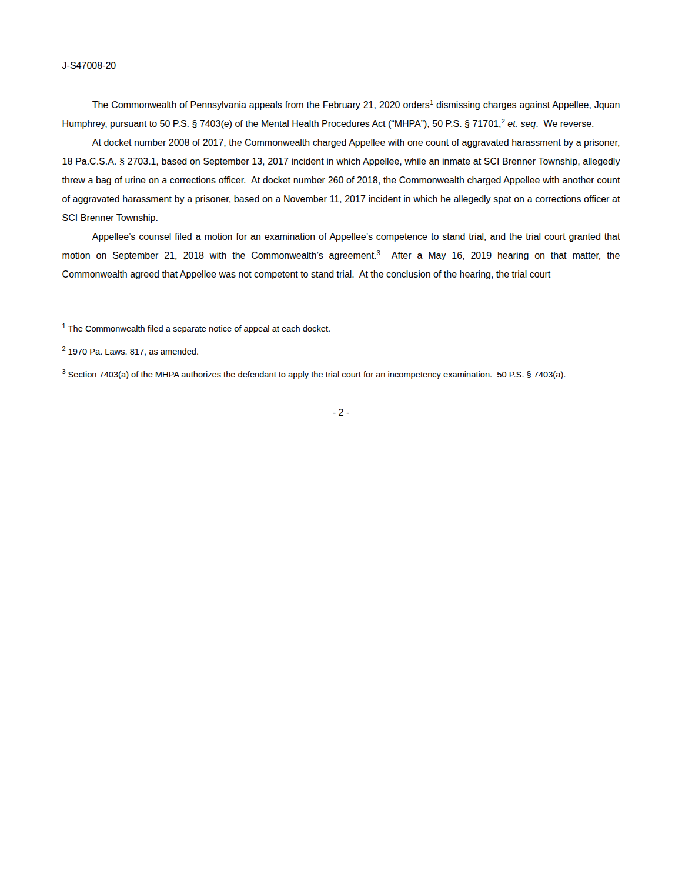J-S47008-20
The Commonwealth of Pennsylvania appeals from the February 21, 2020 orders1 dismissing charges against Appellee, Jquan Humphrey, pursuant to 50 P.S. § 7403(e) of the Mental Health Procedures Act (“MHPA”), 50 P.S. § 71701,2 et. seq. We reverse.
At docket number 2008 of 2017, the Commonwealth charged Appellee with one count of aggravated harassment by a prisoner, 18 Pa.C.S.A. § 2703.1, based on September 13, 2017 incident in which Appellee, while an inmate at SCI Brenner Township, allegedly threw a bag of urine on a corrections officer. At docket number 260 of 2018, the Commonwealth charged Appellee with another count of aggravated harassment by a prisoner, based on a November 11, 2017 incident in which he allegedly spat on a corrections officer at SCI Brenner Township.
Appellee’s counsel filed a motion for an examination of Appellee’s competence to stand trial, and the trial court granted that motion on September 21, 2018 with the Commonwealth’s agreement.3 After a May 16, 2019 hearing on that matter, the Commonwealth agreed that Appellee was not competent to stand trial. At the conclusion of the hearing, the trial court
1 The Commonwealth filed a separate notice of appeal at each docket.
21970 Pa. Laws. 817, as amended.
3 Section 7403(a) of the MHPA authorizes the defendant to apply the trial court for an incompetency examination. 50 P.S. § 7403(a).
- 2 -